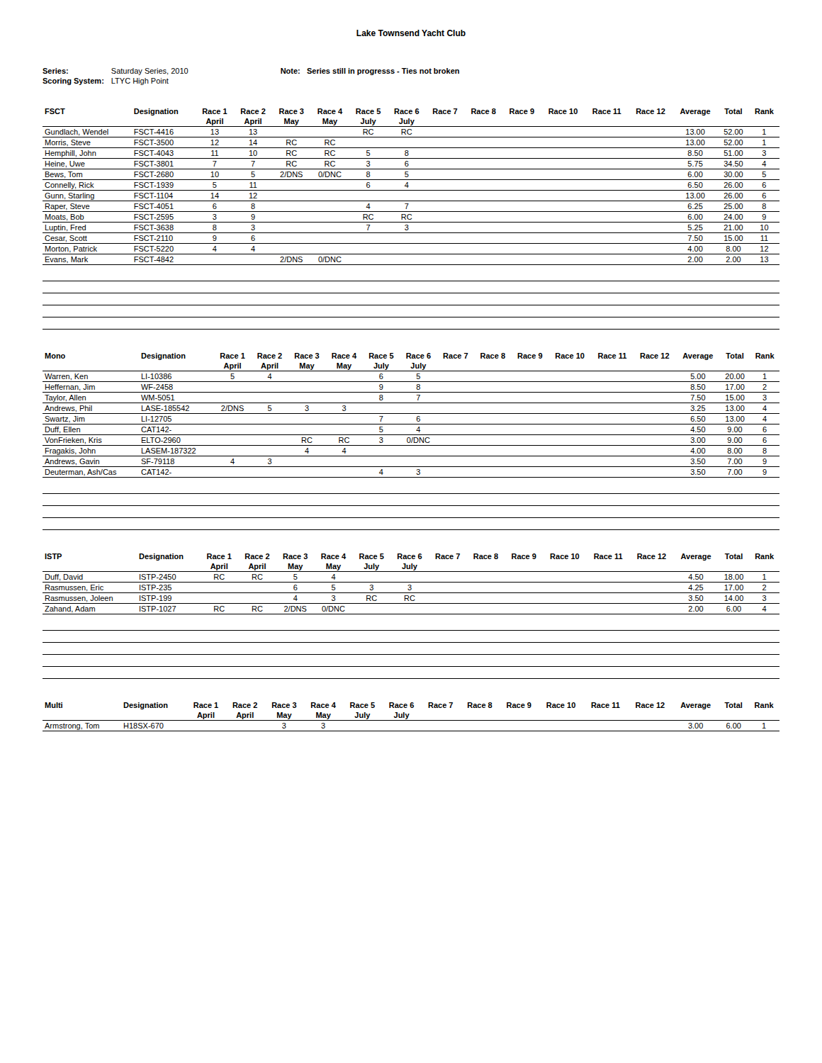Lake Townsend Yacht Club
| Series: | Saturday Series, 2010 | Note: Series still in progresss - Ties not broken |
| Scoring System: | LTYC High Point | |
| FSCT | Designation | Race 1 | Race 2 | Race 3 | Race 4 | Race 5 | Race 6 | Race 7 | Race 8 | Race 9 | Race 10 | Race 11 | Race 12 | Average | Total | Rank |
| --- | --- | --- | --- | --- | --- | --- | --- | --- | --- | --- | --- | --- | --- | --- | --- | --- |
| | | April | April | May | May | July | July | | | | | | | | | |
| Gundlach, Wendel | FSCT-4416 | 13 | 13 | | | RC | RC | | | | | | | 13.00 | 52.00 | 1 |
| Morris, Steve | FSCT-3500 | 12 | 14 | RC | RC | | | | | | | | | 13.00 | 52.00 | 1 |
| Hemphill, John | FSCT-4043 | 11 | 10 | RC | RC | 5 | 8 | | | | | | | 8.50 | 51.00 | 3 |
| Heine, Uwe | FSCT-3801 | 7 | 7 | RC | RC | 3 | 6 | | | | | | | 5.75 | 34.50 | 4 |
| Bews, Tom | FSCT-2680 | 10 | 5 | 2/DNS | 0/DNC | 8 | 5 | | | | | | | 6.00 | 30.00 | 5 |
| Connelly, Rick | FSCT-1939 | 5 | 11 | | | 6 | 4 | | | | | | | 6.50 | 26.00 | 6 |
| Gunn, Starling | FSCT-1104 | 14 | 12 | | | | | | | | | | | 13.00 | 26.00 | 6 |
| Raper, Steve | FSCT-4051 | 6 | 8 | | | 4 | 7 | | | | | | | 6.25 | 25.00 | 8 |
| Moats, Bob | FSCT-2595 | 3 | 9 | | | RC | RC | | | | | | | 6.00 | 24.00 | 9 |
| Luptin, Fred | FSCT-3638 | 8 | 3 | | | 7 | 3 | | | | | | | 5.25 | 21.00 | 10 |
| Cesar, Scott | FSCT-2110 | 9 | 6 | | | | | | | | | | | 7.50 | 15.00 | 11 |
| Morton, Patrick | FSCT-5220 | 4 | 4 | | | | | | | | | | | 4.00 | 8.00 | 12 |
| Evans, Mark | FSCT-4842 | | | 2/DNS | 0/DNC | | | | | | | | | 2.00 | 2.00 | 13 |
| Mono | Designation | Race 1 | Race 2 | Race 3 | Race 4 | Race 5 | Race 6 | Race 7 | Race 8 | Race 9 | Race 10 | Race 11 | Race 12 | Average | Total | Rank |
| --- | --- | --- | --- | --- | --- | --- | --- | --- | --- | --- | --- | --- | --- | --- | --- | --- |
| | | April | April | May | May | July | July | | | | | | | | | |
| Warren, Ken | LI-10386 | 5 | 4 | | | 6 | 5 | | | | | | | 5.00 | 20.00 | 1 |
| Heffernan, Jim | WF-2458 | | | | | 9 | 8 | | | | | | | 8.50 | 17.00 | 2 |
| Taylor, Allen | WM-5051 | | | | | 8 | 7 | | | | | | | 7.50 | 15.00 | 3 |
| Andrews, Phil | LASE-185542 | 2/DNS | 5 | 3 | 3 | | | | | | | | | 3.25 | 13.00 | 4 |
| Swartz, Jim | LI-12705 | | | | | 7 | 6 | | | | | | | 6.50 | 13.00 | 4 |
| Duff, Ellen | CAT142- | | | | | 5 | 4 | | | | | | | 4.50 | 9.00 | 6 |
| VonFrieken, Kris | ELTO-2960 | | | RC | RC | 3 | 0/DNC | | | | | | | 3.00 | 9.00 | 6 |
| Fragakis, John | LASEM-187322 | | | 4 | 4 | | | | | | | | | 4.00 | 8.00 | 8 |
| Andrews, Gavin | SF-79118 | 4 | 3 | | | | | | | | | | | 3.50 | 7.00 | 9 |
| Deuterman, Ash/Cas | CAT142- | | | | | 4 | 3 | | | | | | | 3.50 | 7.00 | 9 |
| ISTP | Designation | Race 1 | Race 2 | Race 3 | Race 4 | Race 5 | Race 6 | Race 7 | Race 8 | Race 9 | Race 10 | Race 11 | Race 12 | Average | Total | Rank |
| --- | --- | --- | --- | --- | --- | --- | --- | --- | --- | --- | --- | --- | --- | --- | --- | --- |
| | | April | April | May | May | July | July | | | | | | | | | |
| Duff, David | ISTP-2450 | RC | RC | 5 | 4 | | | | | | | | | 4.50 | 18.00 | 1 |
| Rasmussen, Eric | ISTP-235 | | | 6 | 5 | 3 | 3 | | | | | | | 4.25 | 17.00 | 2 |
| Rasmussen, Joleen | ISTP-199 | | | 4 | 3 | RC | RC | | | | | | | 3.50 | 14.00 | 3 |
| Zahand, Adam | ISTP-1027 | RC | RC | 2/DNS | 0/DNC | | | | | | | | | 2.00 | 6.00 | 4 |
| Multi | Designation | Race 1 | Race 2 | Race 3 | Race 4 | Race 5 | Race 6 | Race 7 | Race 8 | Race 9 | Race 10 | Race 11 | Race 12 | Average | Total | Rank |
| --- | --- | --- | --- | --- | --- | --- | --- | --- | --- | --- | --- | --- | --- | --- | --- | --- |
| | | April | April | May | May | July | July | | | | | | | | | |
| Armstrong, Tom | H18SX-670 | | | 3 | 3 | | | | | | | | | 3.00 | 6.00 | 1 |